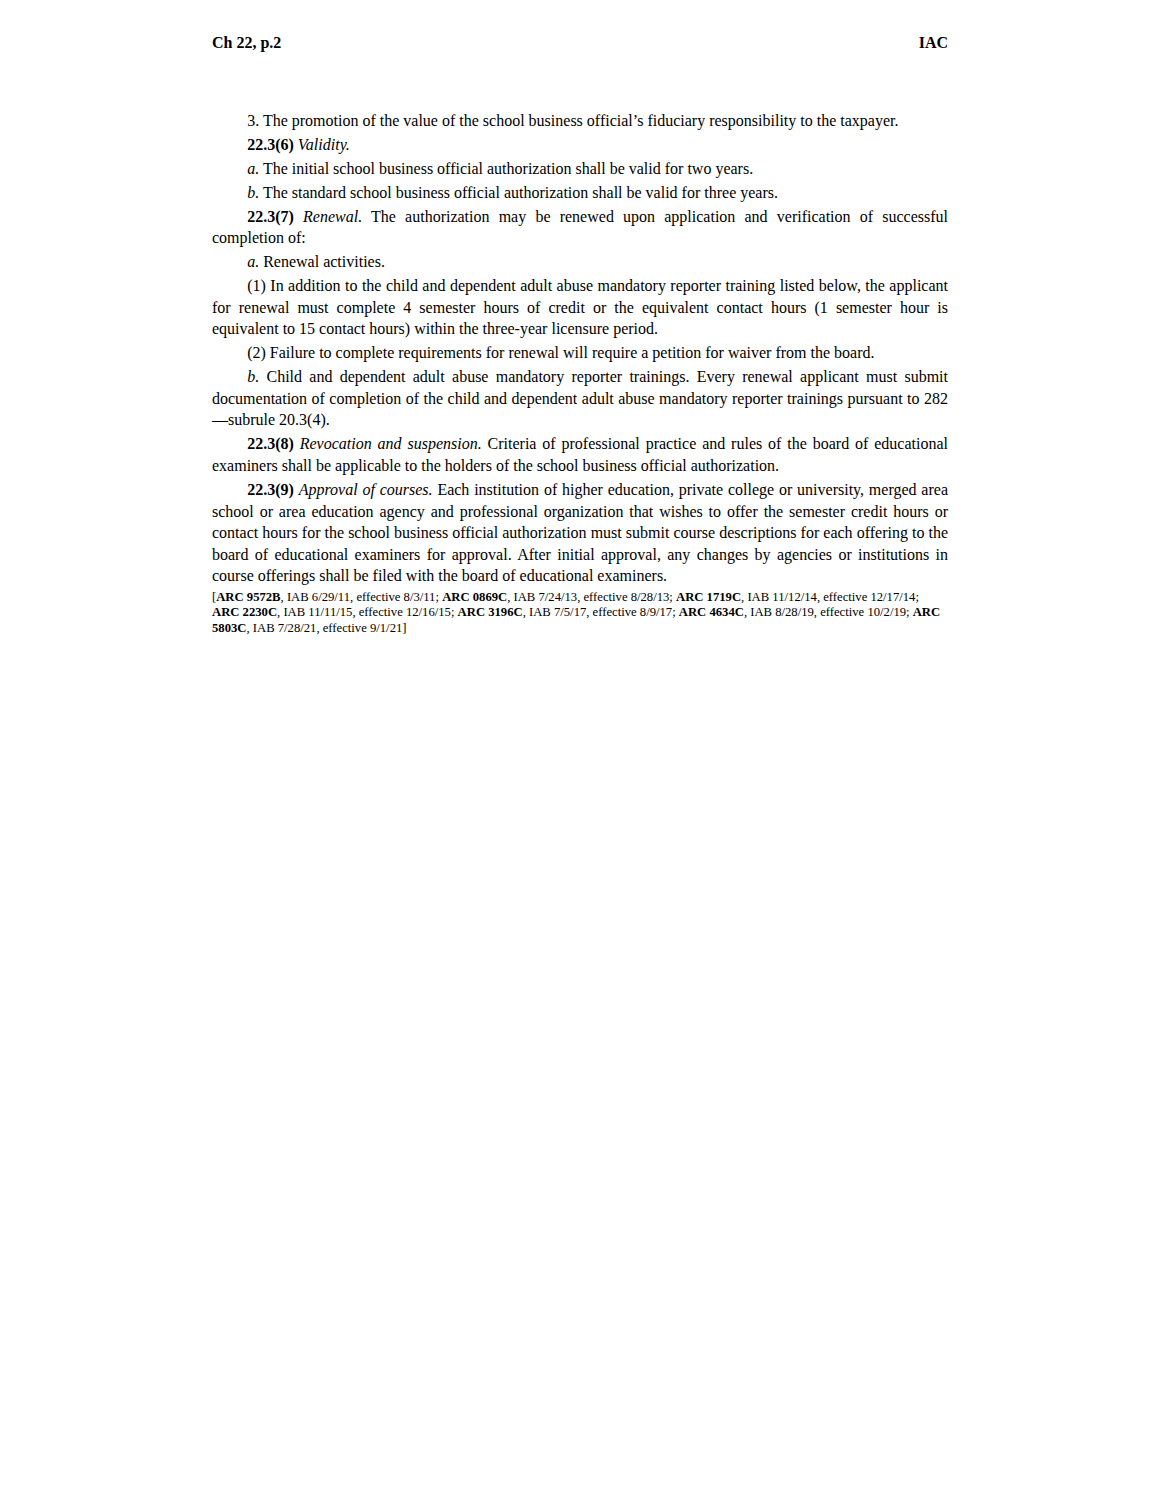Ch 22, p.2 IAC
3. The promotion of the value of the school business official’s fiduciary responsibility to the taxpayer.
22.3(6) Validity.
a. The initial school business official authorization shall be valid for two years.
b. The standard school business official authorization shall be valid for three years.
22.3(7) Renewal. The authorization may be renewed upon application and verification of successful completion of:
a. Renewal activities.
(1) In addition to the child and dependent adult abuse mandatory reporter training listed below, the applicant for renewal must complete 4 semester hours of credit or the equivalent contact hours (1 semester hour is equivalent to 15 contact hours) within the three-year licensure period.
(2) Failure to complete requirements for renewal will require a petition for waiver from the board.
b. Child and dependent adult abuse mandatory reporter trainings. Every renewal applicant must submit documentation of completion of the child and dependent adult abuse mandatory reporter trainings pursuant to 282—subrule 20.3(4).
22.3(8) Revocation and suspension. Criteria of professional practice and rules of the board of educational examiners shall be applicable to the holders of the school business official authorization.
22.3(9) Approval of courses. Each institution of higher education, private college or university, merged area school or area education agency and professional organization that wishes to offer the semester credit hours or contact hours for the school business official authorization must submit course descriptions for each offering to the board of educational examiners for approval. After initial approval, any changes by agencies or institutions in course offerings shall be filed with the board of educational examiners.
[ARC 9572B, IAB 6/29/11, effective 8/3/11; ARC 0869C, IAB 7/24/13, effective 8/28/13; ARC 1719C, IAB 11/12/14, effective 12/17/14; ARC 2230C, IAB 11/11/15, effective 12/16/15; ARC 3196C, IAB 7/5/17, effective 8/9/17; ARC 4634C, IAB 8/28/19, effective 10/2/19; ARC 5803C, IAB 7/28/21, effective 9/1/21]